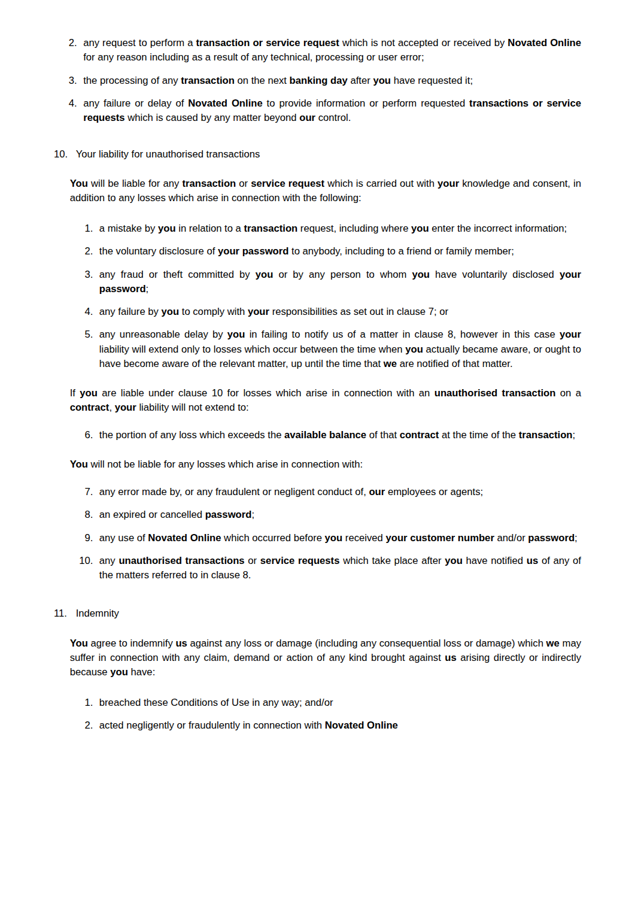any request to perform a transaction or service request which is not accepted or received by Novated Online for any reason including as a result of any technical, processing or user error;
the processing of any transaction on the next banking day after you have requested it;
any failure or delay of Novated Online to provide information or perform requested transactions or service requests which is caused by any matter beyond our control.
10. Your liability for unauthorised transactions
You will be liable for any transaction or service request which is carried out with your knowledge and consent, in addition to any losses which arise in connection with the following:
a mistake by you in relation to a transaction request, including where you enter the incorrect information;
the voluntary disclosure of your password to anybody, including to a friend or family member;
any fraud or theft committed by you or by any person to whom you have voluntarily disclosed your password;
any failure by you to comply with your responsibilities as set out in clause 7; or
any unreasonable delay by you in failing to notify us of a matter in clause 8, however in this case your liability will extend only to losses which occur between the time when you actually became aware, or ought to have become aware of the relevant matter, up until the time that we are notified of that matter.
If you are liable under clause 10 for losses which arise in connection with an unauthorised transaction on a contract, your liability will not extend to:
the portion of any loss which exceeds the available balance of that contract at the time of the transaction;
You will not be liable for any losses which arise in connection with:
any error made by, or any fraudulent or negligent conduct of, our employees or agents;
an expired or cancelled password;
any use of Novated Online which occurred before you received your customer number and/or password;
any unauthorised transactions or service requests which take place after you have notified us of any of the matters referred to in clause 8.
11. Indemnity
You agree to indemnify us against any loss or damage (including any consequential loss or damage) which we may suffer in connection with any claim, demand or action of any kind brought against us arising directly or indirectly because you have:
breached these Conditions of Use in any way; and/or
acted negligently or fraudulently in connection with Novated Online